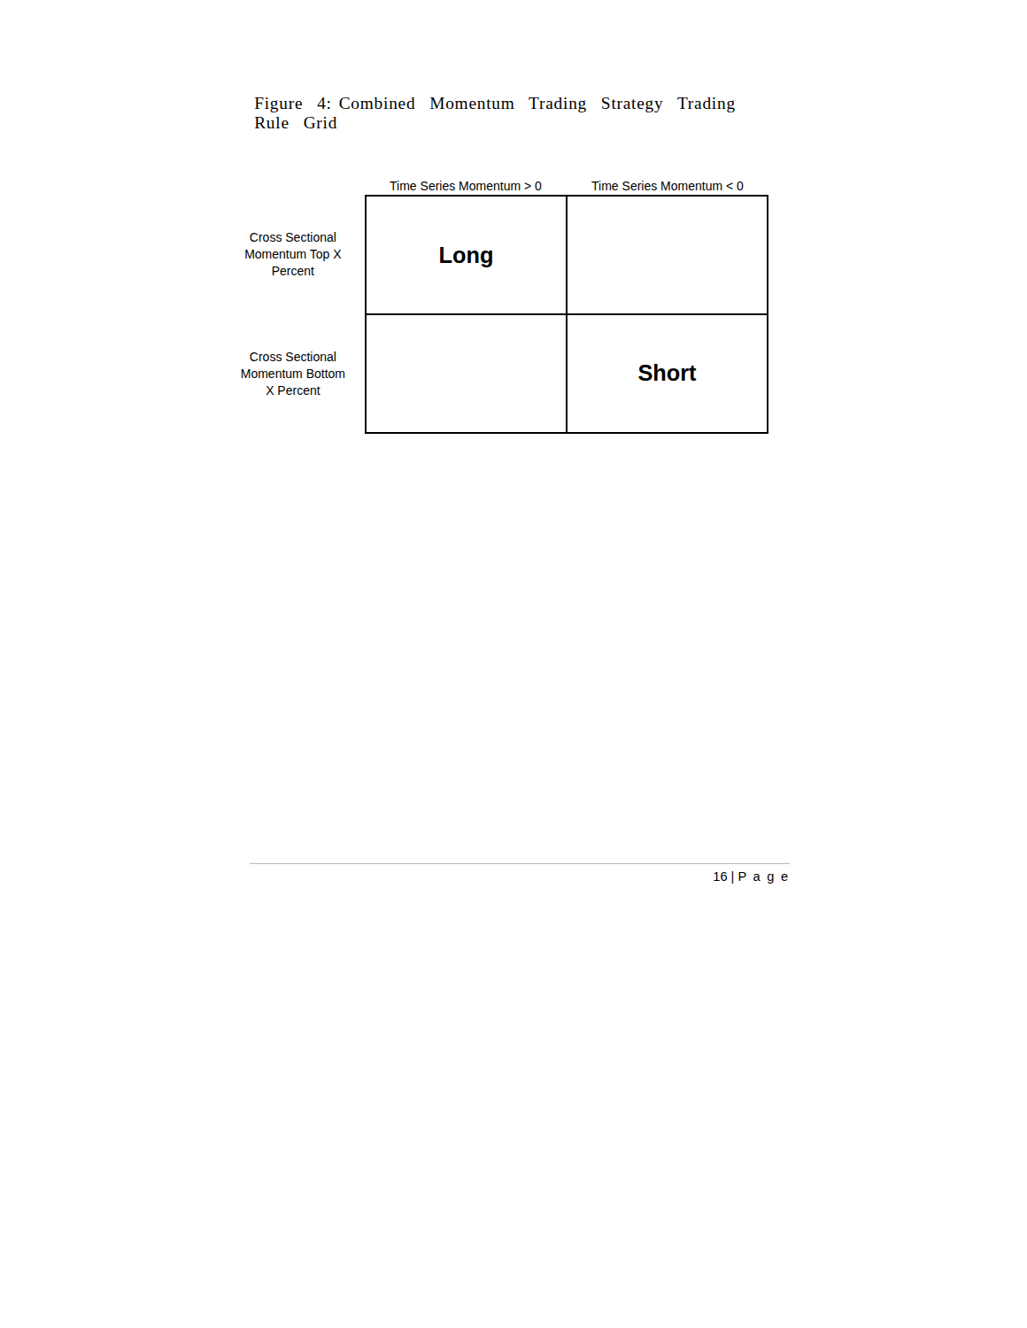Figure 4: Combined Momentum Trading Strategy Trading Rule Grid
Time Series Momentum > 0
Time Series Momentum < 0
Cross Sectional
Momentum Top X
Percent
Cross Sectional
Momentum Bottom
X Percent
| Long | |
| | Short |
16 | P a g e